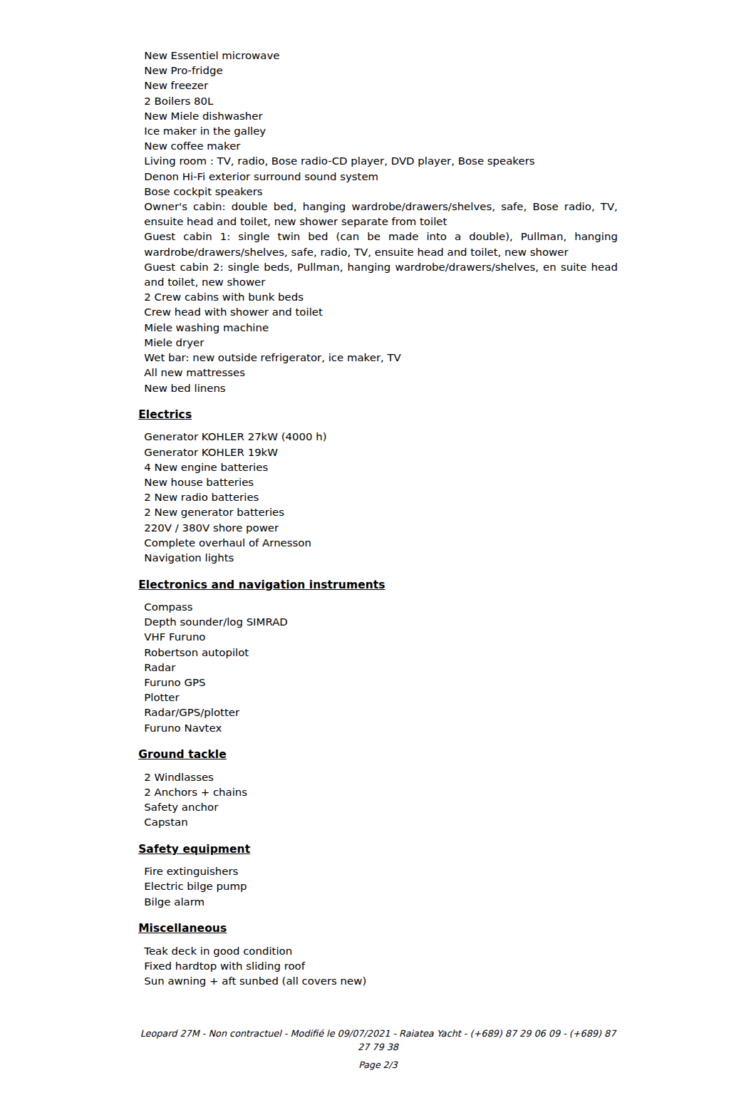New Essentiel microwave
New Pro-fridge
New freezer
2 Boilers 80L
New Miele dishwasher
Ice maker in the galley
New coffee maker
Living room : TV, radio, Bose radio-CD player, DVD player, Bose speakers
Denon Hi-Fi exterior surround sound system
Bose cockpit speakers
Owner's cabin: double bed, hanging wardrobe/drawers/shelves, safe, Bose radio, TV, ensuite head and toilet, new shower separate from toilet
Guest cabin 1: single twin bed (can be made into a double), Pullman, hanging wardrobe/drawers/shelves, safe, radio, TV, ensuite head and toilet, new shower
Guest cabin 2: single beds, Pullman, hanging wardrobe/drawers/shelves, en suite head and toilet, new shower
2 Crew cabins with bunk beds
Crew head with shower and toilet
Miele washing machine
Miele dryer
Wet bar: new outside refrigerator, ice maker, TV
All new mattresses
New bed linens
Electrics
Generator KOHLER 27kW (4000 h)
Generator KOHLER 19kW
4 New engine batteries
New house batteries
2 New radio batteries
2 New generator batteries
220V / 380V shore power
Complete overhaul of Arnesson
Navigation lights
Electronics and navigation instruments
Compass
Depth sounder/log SIMRAD
VHF Furuno
Robertson autopilot
Radar
Furuno GPS
Plotter
Radar/GPS/plotter
Furuno Navtex
Ground tackle
2 Windlasses
2 Anchors + chains
Safety anchor
Capstan
Safety equipment
Fire extinguishers
Electric bilge pump
Bilge alarm
Miscellaneous
Teak deck in good condition
Fixed hardtop with sliding roof
Sun awning + aft sunbed (all covers new)
Leopard 27M - Non contractuel - Modifié le 09/07/2021 - Raiatea Yacht - (+689) 87 29 06 09 - (+689) 87 27 79 38
Page 2/3